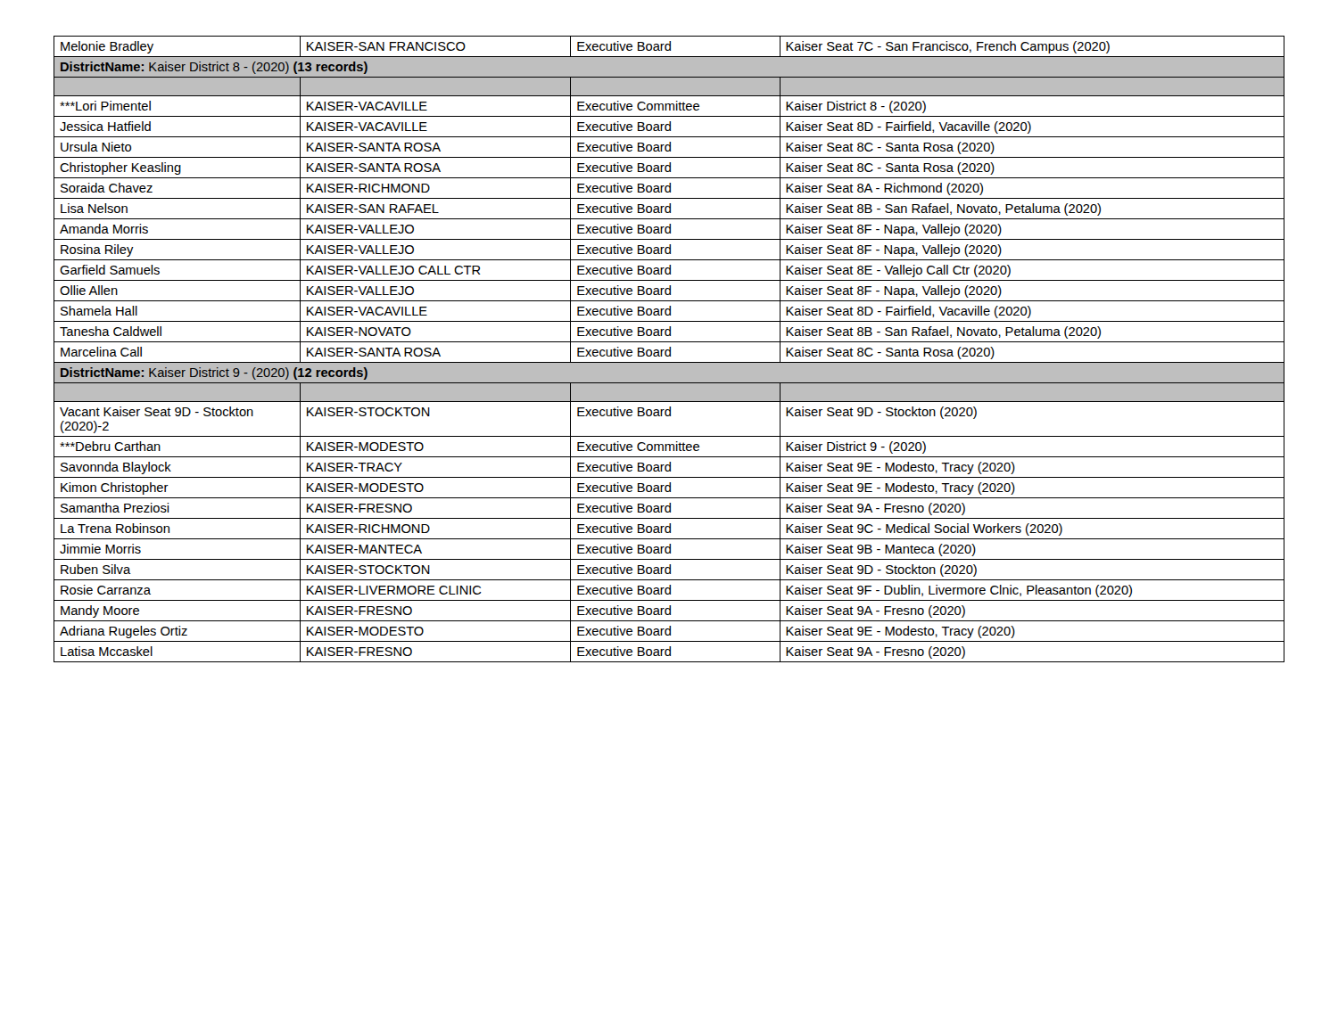| Melonie Bradley | KAISER-SAN FRANCISCO | Executive Board | Kaiser Seat 7C - San Francisco, French Campus (2020) |
| DistrictName: Kaiser District 8 - (2020) (13 records) |
| ***Lori Pimentel | KAISER-VACAVILLE | Executive Committee | Kaiser District 8 - (2020) |
| Jessica Hatfield | KAISER-VACAVILLE | Executive Board | Kaiser Seat 8D - Fairfield, Vacaville (2020) |
| Ursula Nieto | KAISER-SANTA ROSA | Executive Board | Kaiser Seat 8C - Santa Rosa (2020) |
| Christopher Keasling | KAISER-SANTA ROSA | Executive Board | Kaiser Seat 8C - Santa Rosa (2020) |
| Soraida Chavez | KAISER-RICHMOND | Executive Board | Kaiser Seat 8A - Richmond (2020) |
| Lisa Nelson | KAISER-SAN RAFAEL | Executive Board | Kaiser Seat 8B - San Rafael, Novato, Petaluma (2020) |
| Amanda Morris | KAISER-VALLEJO | Executive Board | Kaiser Seat 8F - Napa, Vallejo (2020) |
| Rosina Riley | KAISER-VALLEJO | Executive Board | Kaiser Seat 8F - Napa, Vallejo (2020) |
| Garfield Samuels | KAISER-VALLEJO CALL CTR | Executive Board | Kaiser Seat 8E - Vallejo Call Ctr (2020) |
| Ollie Allen | KAISER-VALLEJO | Executive Board | Kaiser Seat 8F - Napa, Vallejo (2020) |
| Shamela Hall | KAISER-VACAVILLE | Executive Board | Kaiser Seat 8D - Fairfield, Vacaville (2020) |
| Tanesha Caldwell | KAISER-NOVATO | Executive Board | Kaiser Seat 8B - San Rafael, Novato, Petaluma (2020) |
| Marcelina Call | KAISER-SANTA ROSA | Executive Board | Kaiser Seat 8C - Santa Rosa (2020) |
| DistrictName: Kaiser District 9 - (2020) (12 records) |
| Vacant Kaiser Seat 9D - Stockton (2020)-2 | KAISER-STOCKTON | Executive Board | Kaiser Seat 9D - Stockton (2020) |
| ***Debru Carthan | KAISER-MODESTO | Executive Committee | Kaiser District 9 - (2020) |
| Savonnda Blaylock | KAISER-TRACY | Executive Board | Kaiser Seat 9E - Modesto, Tracy (2020) |
| Kimon Christopher | KAISER-MODESTO | Executive Board | Kaiser Seat 9E - Modesto, Tracy (2020) |
| Samantha Preziosi | KAISER-FRESNO | Executive Board | Kaiser Seat 9A - Fresno (2020) |
| La Trena Robinson | KAISER-RICHMOND | Executive Board | Kaiser Seat 9C - Medical Social Workers (2020) |
| Jimmie Morris | KAISER-MANTECA | Executive Board | Kaiser Seat 9B - Manteca (2020) |
| Ruben Silva | KAISER-STOCKTON | Executive Board | Kaiser Seat 9D - Stockton (2020) |
| Rosie Carranza | KAISER-LIVERMORE CLINIC | Executive Board | Kaiser Seat 9F - Dublin, Livermore Clnic, Pleasanton (2020) |
| Mandy Moore | KAISER-FRESNO | Executive Board | Kaiser Seat 9A - Fresno (2020) |
| Adriana Rugeles Ortiz | KAISER-MODESTO | Executive Board | Kaiser Seat 9E - Modesto, Tracy (2020) |
| Latisa Mccaskel | KAISER-FRESNO | Executive Board | Kaiser Seat 9A - Fresno (2020) |